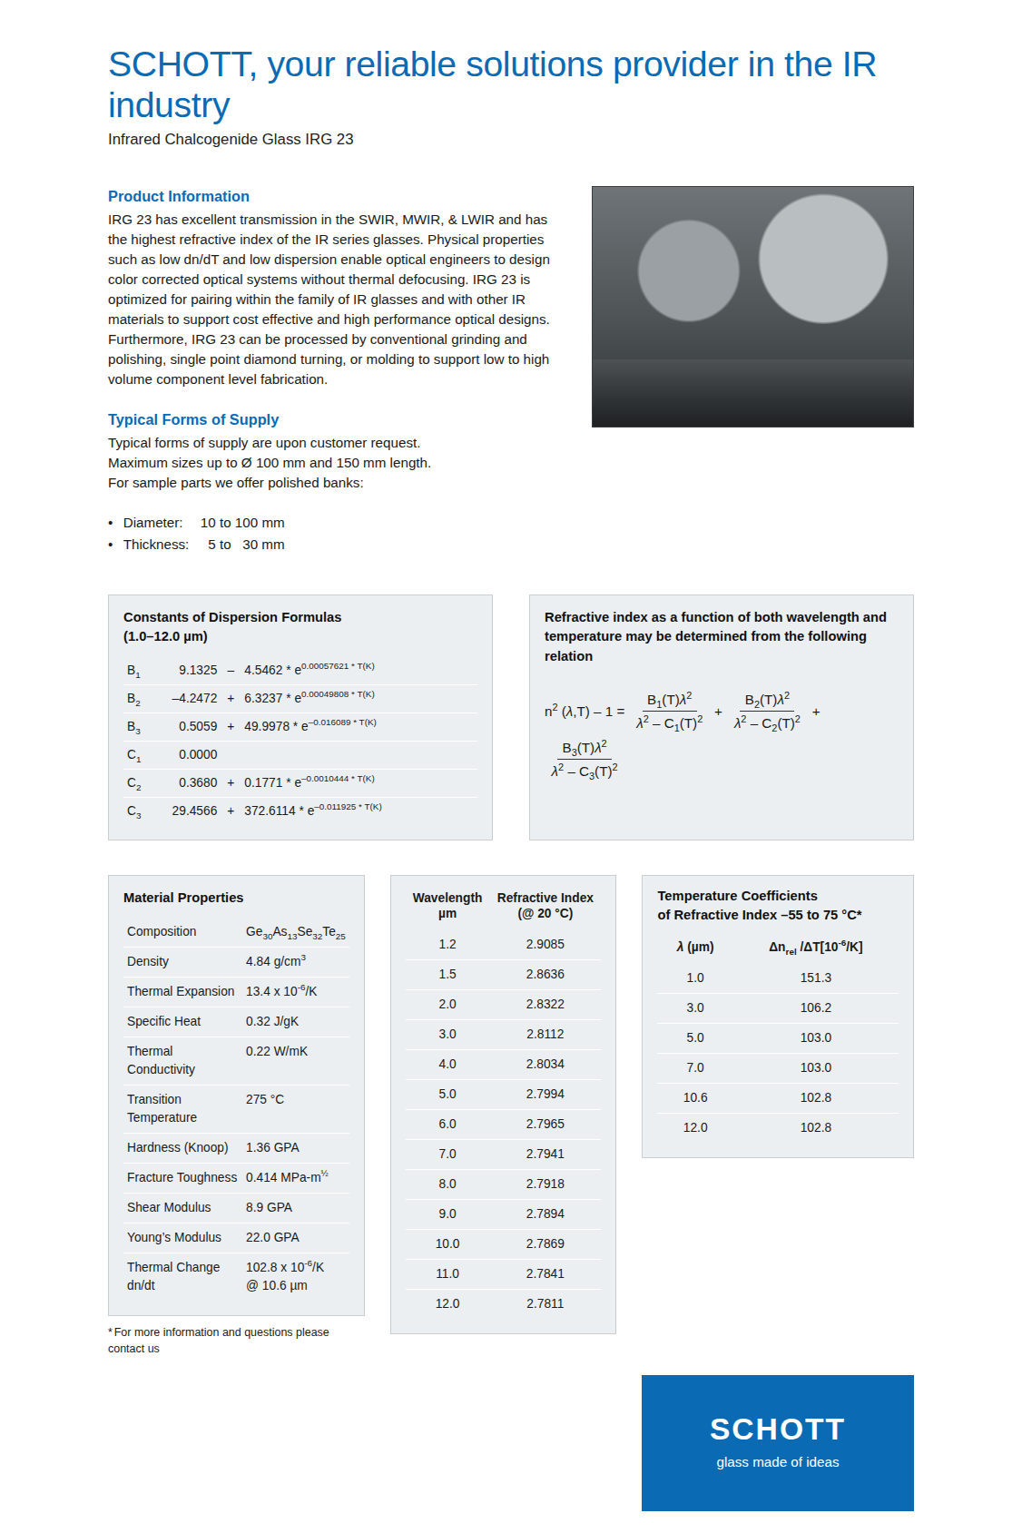SCHOTT, your reliable solutions provider in the IR industry
Infrared Chalcogenide Glass IRG 23
Product Information
IRG 23 has excellent transmission in the SWIR, MWIR, & LWIR and has the highest refractive index of the IR series glasses. Physical properties such as low dn/dT and low dispersion enable optical engineers to design color corrected optical systems without thermal defocusing. IRG 23 is optimized for pairing within the family of IR glasses and with other IR materials to support cost effective and high performance optical designs. Furthermore, IRG 23 can be processed by conventional grinding and polishing, single point diamond turning, or molding to support low to high volume component level fabrication.
Typical Forms of Supply
Typical forms of supply are upon customer request.
Maximum sizes up to Ø 100 mm and 150 mm length.
For sample parts we offer polished banks:
Diameter: 10 to 100 mm
Thickness: 5 to 30 mm
Polished IRG 23 chalcogenide glass spheres and cylindrical blank
Constants of Dispersion Formulas(1.0–12.0 µm)
| B 1 | 9.1325 | – | 4.5462 * e 0.00057621 * T(K) |
| B 2 | –4.2472 | + | 6.3237 * e 0.00049808 * T(K) |
| B 3 | 0.5059 | + | 49.9978 * e –0.016089 * T(K) |
| C 1 | 0.0000 | | |
| C 2 | 0.3680 | + | 0.1771 * e –0.0010444 * T(K) |
| C 3 | 29.4566 | + | 372.6114 * e –0.011925 * T(K) |
Refractive index as a function of both wavelength and temperature may be determined from the following relation
n2 (λ,T) – 1 = B1(T)λ2 λ2 – C1(T)2 + B2(T)λ2 λ2 – C2(T)2 + B3(T)λ2 λ2 – C3(T)2
Material Properties
| Composition | Ge 30 As 13 Se 32 Te 25 |
| Density | 4.84 g/cm 3 |
| Thermal Expansion | 13.4 x 10 -6 /K |
| Specific Heat | 0.32 J/gK |
| Thermal Conductivity | 0.22 W/mK |
| Transition Temperature | 275 °C |
| Hardness (Knoop) | 1.36 GPA |
| Fracture Toughness | 0.414 MPa-m ½ |
| Shear Modulus | 8.9 GPA |
| Young’s Modulus | 22.0 GPA |
| Thermal Change dn/dt | 102.8 x 10 -6 /K @ 10.6 µm |
*For more information and questions please contact us
| Wavelength µm | Refractive Index (@ 20 °C) |
| --- | --- |
| 1.2 | 2.9085 |
| 1.5 | 2.8636 |
| 2.0 | 2.8322 |
| 3.0 | 2.8112 |
| 4.0 | 2.8034 |
| 5.0 | 2.7994 |
| 6.0 | 2.7965 |
| 7.0 | 2.7941 |
| 8.0 | 2.7918 |
| 9.0 | 2.7894 |
| 10.0 | 2.7869 |
| 11.0 | 2.7841 |
| 12.0 | 2.7811 |
Temperature Coefficients
of Refractive Index –55 to 75 °C*
| λ (µm) | Δn rel /ΔT[10 -6 /K] |
| --- | --- |
| 1.0 | 151.3 |
| 3.0 | 106.2 |
| 5.0 | 103.0 |
| 7.0 | 103.0 |
| 10.6 | 102.8 |
| 12.0 | 102.8 |
SCHOTT
glass made of ideas